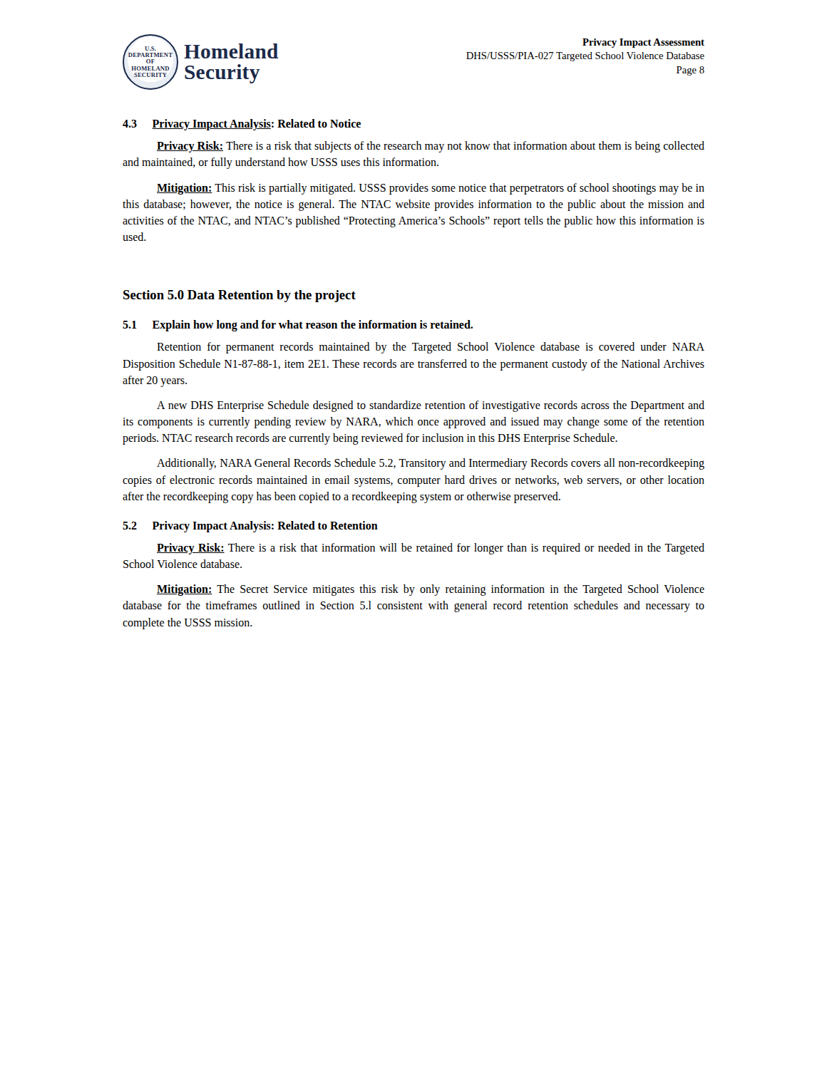U.S.
DEPARTMENT
OF
HOMELAND
SECURITY
Homeland Security
Privacy Impact Assessment
DHS/USSS/PIA-027 Targeted School Violence Database
Page 8
4.3 Privacy Impact Analysis: Related to Notice
Privacy Risk: There is a risk that subjects of the research may not know that information about them is being collected and maintained, or fully understand how USSS uses this information.
Mitigation: This risk is partially mitigated. USSS provides some notice that perpetrators of school shootings may be in this database; however, the notice is general. The NTAC website provides information to the public about the mission and activities of the NTAC, and NTAC’s published “Protecting America’s Schools” report tells the public how this information is used.
Section 5.0 Data Retention by the project
5.1 Explain how long and for what reason the information is retained.
Retention for permanent records maintained by the Targeted School Violence database is covered under NARA Disposition Schedule N1-87-88-1, item 2E1. These records are transferred to the permanent custody of the National Archives after 20 years.
A new DHS Enterprise Schedule designed to standardize retention of investigative records across the Department and its components is currently pending review by NARA, which once approved and issued may change some of the retention periods. NTAC research records are currently being reviewed for inclusion in this DHS Enterprise Schedule.
Additionally, NARA General Records Schedule 5.2, Transitory and Intermediary Records covers all non-recordkeeping copies of electronic records maintained in email systems, computer hard drives or networks, web servers, or other location after the recordkeeping copy has been copied to a recordkeeping system or otherwise preserved.
5.2 Privacy Impact Analysis: Related to Retention
Privacy Risk: There is a risk that information will be retained for longer than is required or needed in the Targeted School Violence database.
Mitigation: The Secret Service mitigates this risk by only retaining information in the Targeted School Violence database for the timeframes outlined in Section 5.l consistent with general record retention schedules and necessary to complete the USSS mission.